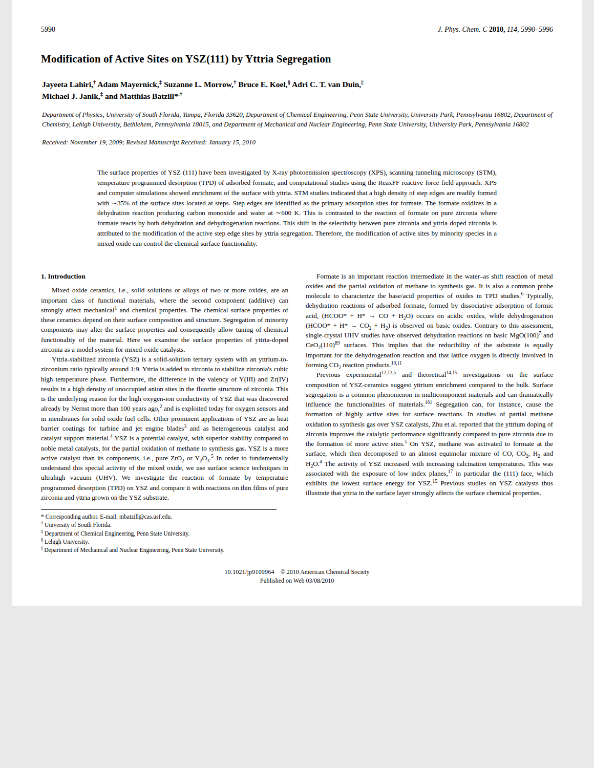5990 J. Phys. Chem. C 2010, 114, 5990–5996
Modification of Active Sites on YSZ(111) by Yttria Segregation
Jayeeta Lahiri,† Adam Mayernick,‡ Suzanne L. Morrow,† Bruce E. Koel,§ Adri C. T. van Duin,||
Michael J. Janik,‡ and Matthias Batzill*,†
Department of Physics, University of South Florida, Tampa, Florida 33620, Department of Chemical Engineering, Penn State University, University Park, Pennsylvania 16802, Department of Chemistry, Lehigh University, Bethlehem, Pennsylvania 18015, and Department of Mechanical and Nuclear Engineering, Penn State University, University Park, Pennsylvania 16802
Received: November 19, 2009; Revised Manuscript Received: January 15, 2010
The surface properties of YSZ (111) have been investigated by X-ray photoemission spectroscopy (XPS), scanning tunneling microscopy (STM), temperature programmed desorption (TPD) of adsorbed formate, and computational studies using the ReaxFF reactive force field approach. XPS and computer simulations showed enrichment of the surface with yttria. STM studies indicated that a high density of step edges are readily formed with ∼35% of the surface sites located at steps. Step edges are identified as the primary adsorption sites for formate. The formate oxidizes in a dehydration reaction producing carbon monoxide and water at ∼600 K. This is contrasted to the reaction of formate on pure zirconia where formate reacts by both dehydration and dehydrogenation reactions. This shift in the selectivity between pure zirconia and yttria-doped zirconia is attributed to the modification of the active step edge sites by yttria segregation. Therefore, the modification of active sites by minority species in a mixed oxide can control the chemical surface functionality.
1. Introduction
Mixed oxide ceramics, i.e., solid solutions or alloys of two or more oxides, are an important class of functional materials, where the second component (additive) can strongly affect mechanical1 and chemical properties. The chemical surface properties of these ceramics depend on their surface composition and structure. Segregation of minority components may alter the surface properties and consequently allow tuning of chemical functionality of the material. Here we examine the surface properties of yttria-doped zirconia as a model system for mixed oxide catalysts.
Yttria-stabilized zirconia (YSZ) is a solid-solution ternary system with an yttrium-to-zirconium ratio typically around 1:9. Yttria is added to zirconia to stabilize zirconia's cubic high temperature phase. Furthermore, the difference in the valency of Y(III) and Zr(IV) results in a high density of unoccupied anion sites in the fluorite structure of zirconia. This is the underlying reason for the high oxygen-ion conductivity of YSZ that was discovered already by Nernst more than 100 years ago,2 and is exploited today for oxygen sensors and in membranes for solid oxide fuel cells. Other prominent applications of YSZ are as heat barrier coatings for turbine and jet engine blades3 and as heterogeneous catalyst and catalyst support material.4 YSZ is a potential catalyst, with superior stability compared to noble metal catalysts, for the partial oxidation of methane to synthesis gas. YSZ is a more active catalyst than its components, i.e., pure ZrO2 or Y2O3.5 In order to fundamentally understand this special activity of the mixed oxide, we use surface science techniques in ultrahigh vacuum (UHV). We investigate the reaction of formate by temperature programmed desorption (TPD) on YSZ and compare it with reactions on thin films of pure zirconia and yttria grown on the YSZ substrate.
Formate is an important reaction intermediate in the water–as shift reaction of metal oxides and the partial oxidation of methane to synthesis gas. It is also a common probe molecule to characterize the base/acid properties of oxides in TPD studies.6 Typically, dehydration reactions of adsorbed formate, formed by dissociative adsorption of formic acid, (HCOO* + H* → CO + H2O) occurs on acidic oxides, while dehydrogenation (HCOO* + H* → CO2 + H2) is observed on basic oxides. Contrary to this assessment, single-crystal UHV studies have observed dehydration reactions on basic MgO(100)7 and CeO2(110)89 surfaces. This implies that the reducibility of the substrate is equally important for the dehydrogenation reaction and that lattice oxygen is directly involved in forming CO2 reaction products.10,11
Previous experimental12,13,5 and theoretical14,15 investigations on the surface composition of YSZ-ceramics suggest yttrium enrichment compared to the bulk. Surface segregation is a common phenomenon in multicomponent materials and can dramatically influence the functionalities of materials.161 Segregation can, for instance, cause the formation of highly active sites for surface reactions. In studies of partial methane oxidation to synthesis gas over YSZ catalysts, Zhu et al. reported that the yttrium doping of zirconia improves the catalytic performance significantly compared to pure zirconia due to the formation of more active sites.5 On YSZ, methane was activated to formate at the surface, which then decomposed to an almost equimolar mixture of CO, CO2, H2 and H2O.4 The activity of YSZ increased with increasing calcination temperatures. This was associated with the exposure of low index planes,17 in particular the (111) face, which exhibits the lowest surface energy for YSZ.15 Previous studies on YSZ catalysts thus illustrate that yttria in the surface layer strongly affects the surface chemical properties.
* Corresponding author. E-mail: mbatzill@cas.usf.edu.
† University of South Florida.
‡ Department of Chemical Engineering, Penn State University.
§ Lehigh University.
|| Department of Mechanical and Nuclear Engineering, Penn State University.
10.1021/jp9109964 © 2010 American Chemical Society
Published on Web 03/08/2010